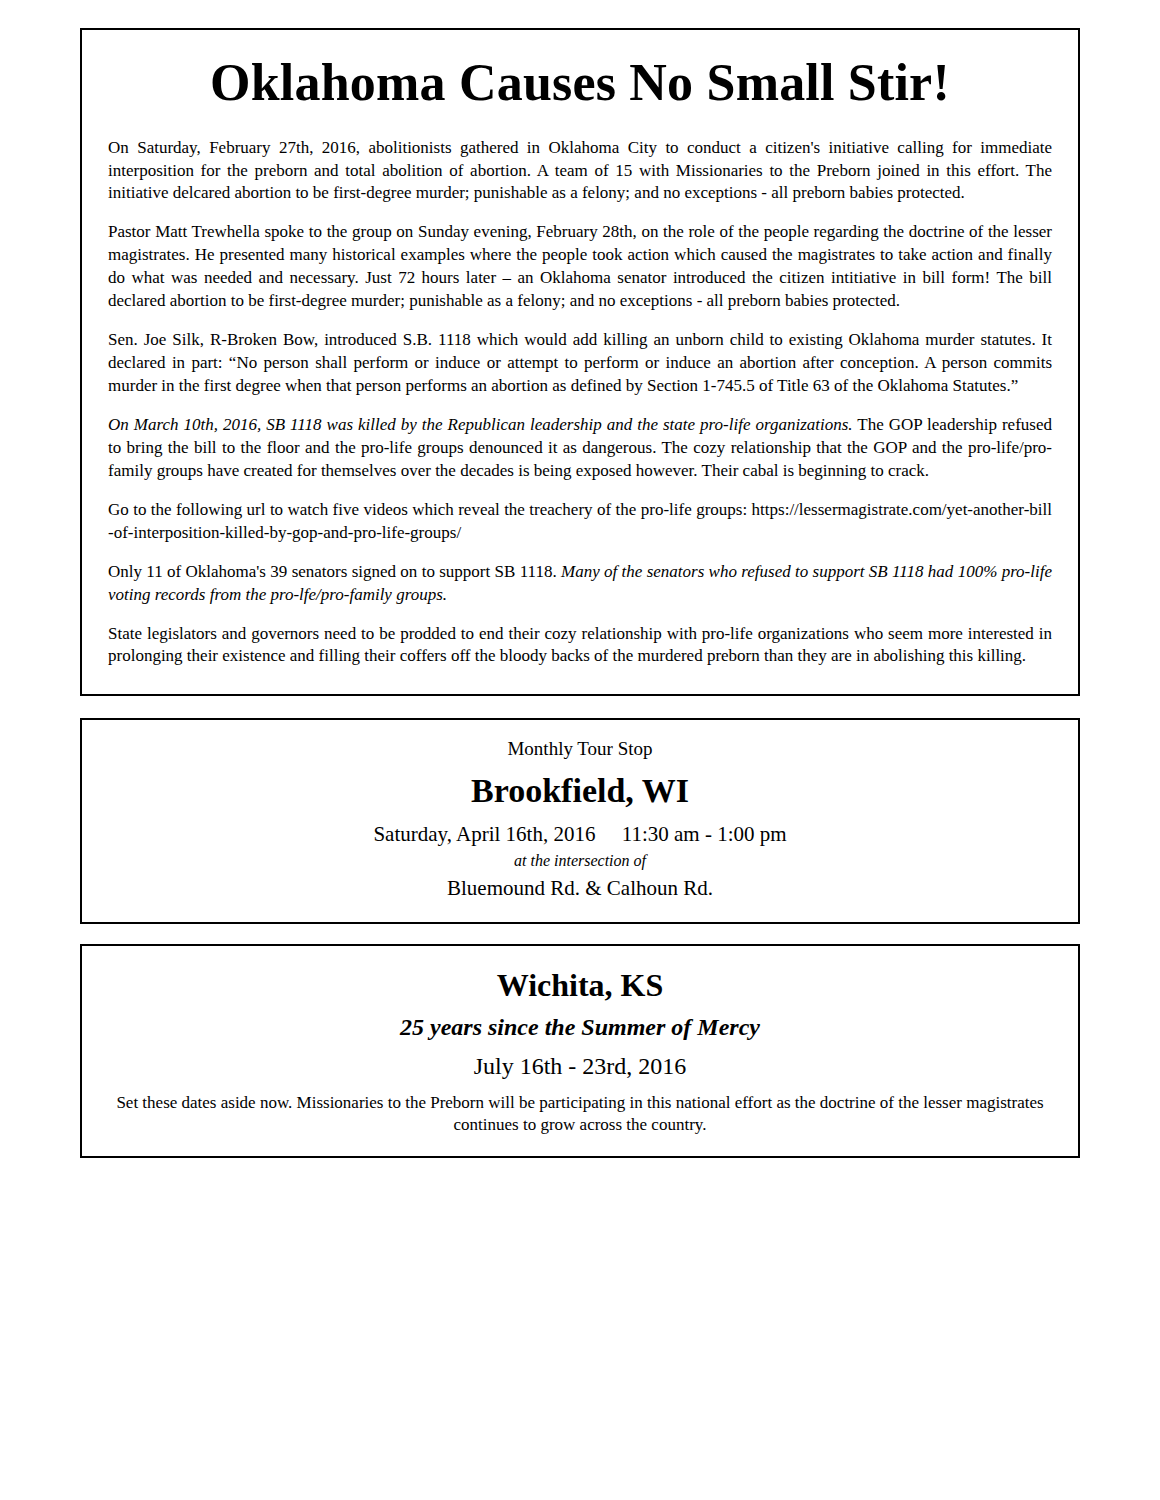Oklahoma Causes No Small Stir!
On Saturday, February 27th, 2016, abolitionists gathered in Oklahoma City to conduct a citizen's initiative calling for immediate interposition for the preborn and total abolition of abortion. A team of 15 with Missionaries to the Preborn joined in this effort. The initiative delcared abortion to be first-degree murder; punishable as a felony; and no exceptions - all preborn babies protected.
Pastor Matt Trewhella spoke to the group on Sunday evening, February 28th, on the role of the people regarding the doctrine of the lesser magistrates. He presented many historical examples where the people took action which caused the magistrates to take action and finally do what was needed and necessary. Just 72 hours later – an Oklahoma senator introduced the citizen intitiative in bill form! The bill declared abortion to be first-degree murder; punishable as a felony; and no exceptions - all preborn babies protected.
Sen. Joe Silk, R-Broken Bow, introduced S.B. 1118 which would add killing an unborn child to existing Oklahoma murder statutes. It declared in part: “No person shall perform or induce or attempt to perform or induce an abortion after conception. A person commits murder in the first degree when that person performs an abortion as defined by Section 1-745.5 of Title 63 of the Oklahoma Statutes.”
On March 10th, 2016, SB 1118 was killed by the Republican leadership and the state pro-life organizations. The GOP leadership refused to bring the bill to the floor and the pro-life groups denounced it as dangerous. The cozy relationship that the GOP and the pro-life/pro-family groups have created for themselves over the decades is being exposed however. Their cabal is beginning to crack.
Go to the following url to watch five videos which reveal the treachery of the pro-life groups: https://lessermagistrate.com/yet-another-bill-of-interposition-killed-by-gop-and-pro-life-groups/
Only 11 of Oklahoma's 39 senators signed on to support SB 1118. Many of the senators who refused to support SB 1118 had 100% pro-life voting records from the pro-lfe/pro-family groups.
State legislators and governors need to be prodded to end their cozy relationship with pro-life organizations who seem more interested in prolonging their existence and filling their coffers off the bloody backs of the murdered preborn than they are in abolishing this killing.
Monthly Tour Stop
Brookfield, WI
Saturday, April 16th, 2016 11:30 am - 1:00 pm
at the intersection of
Bluemound Rd. & Calhoun Rd.
Wichita, KS
25 years since the Summer of Mercy
July 16th - 23rd, 2016
Set these dates aside now. Missionaries to the Preborn will be participating in this national effort as the doctrine of the lesser magistrates continues to grow across the country.